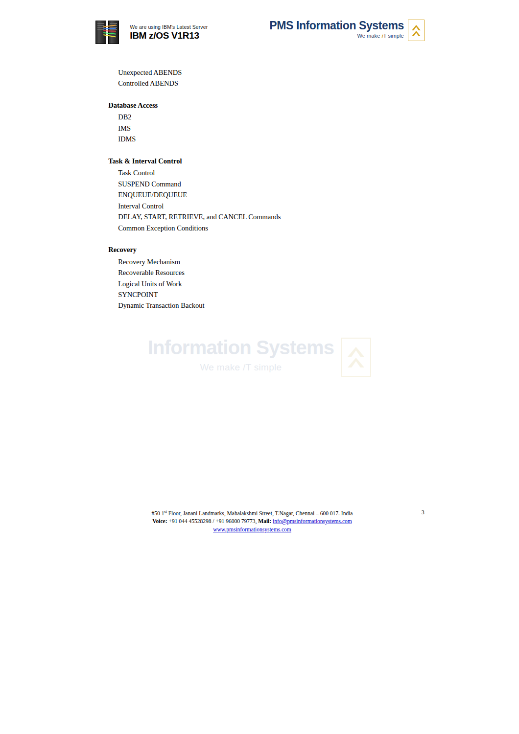We are using IBM's Latest Server
IBM z/OS V1R13
PMS Information Systems
We make i T simple
Information Systems
We make /T simple
Unexpected ABENDS
Controlled ABENDS
Database Access
DB2
IMS
IDMS
Task & Interval Control
Task Control
SUSPEND Command
ENQUEUE/DEQUEUE
Interval Control
DELAY, START, RETRIEVE, and CANCEL Commands
Common Exception Conditions
Recovery
Recovery Mechanism
Recoverable Resources
Logical Units of Work
SYNCPOINT
Dynamic Transaction Backout
#50 1st Floor, Janani Landmarks, Mahalakshmi Street, T.Nagar, Chennai – 600 017. India
Voice: +91 044 45528298 / +91 96000 79773, Mail: info@pmsinformationsystems.com
www.pmsinformationsystems.com
3